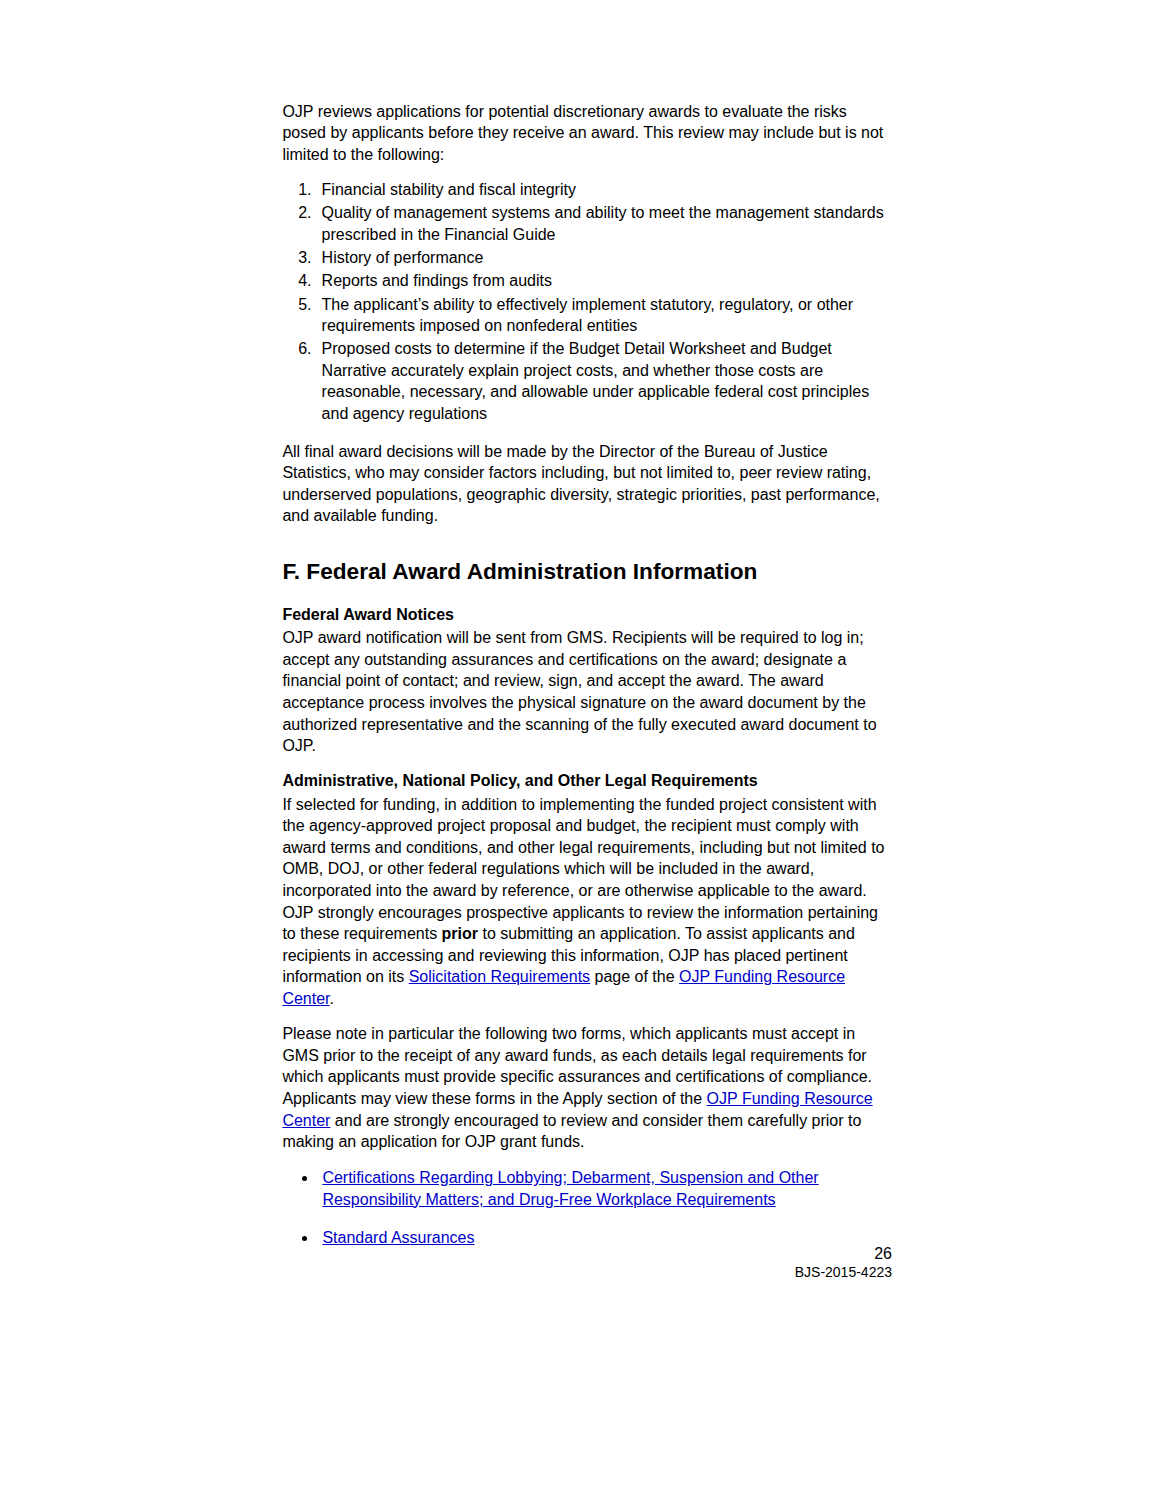OJP reviews applications for potential discretionary awards to evaluate the risks posed by applicants before they receive an award. This review may include but is not limited to the following:
Financial stability and fiscal integrity
Quality of management systems and ability to meet the management standards prescribed in the Financial Guide
History of performance
Reports and findings from audits
The applicant’s ability to effectively implement statutory, regulatory, or other requirements imposed on nonfederal entities
Proposed costs to determine if the Budget Detail Worksheet and Budget Narrative accurately explain project costs, and whether those costs are reasonable, necessary, and allowable under applicable federal cost principles and agency regulations
All final award decisions will be made by the Director of the Bureau of Justice Statistics, who may consider factors including, but not limited to, peer review rating, underserved populations, geographic diversity, strategic priorities, past performance, and available funding.
F. Federal Award Administration Information
Federal Award Notices
OJP award notification will be sent from GMS. Recipients will be required to log in; accept any outstanding assurances and certifications on the award; designate a financial point of contact; and review, sign, and accept the award. The award acceptance process involves the physical signature on the award document by the authorized representative and the scanning of the fully executed award document to OJP.
Administrative, National Policy, and Other Legal Requirements
If selected for funding, in addition to implementing the funded project consistent with the agency-approved project proposal and budget, the recipient must comply with award terms and conditions, and other legal requirements, including but not limited to OMB, DOJ, or other federal regulations which will be included in the award, incorporated into the award by reference, or are otherwise applicable to the award. OJP strongly encourages prospective applicants to review the information pertaining to these requirements prior to submitting an application. To assist applicants and recipients in accessing and reviewing this information, OJP has placed pertinent information on its Solicitation Requirements page of the OJP Funding Resource Center.
Please note in particular the following two forms, which applicants must accept in GMS prior to the receipt of any award funds, as each details legal requirements for which applicants must provide specific assurances and certifications of compliance. Applicants may view these forms in the Apply section of the OJP Funding Resource Center and are strongly encouraged to review and consider them carefully prior to making an application for OJP grant funds.
Certifications Regarding Lobbying; Debarment, Suspension and Other Responsibility Matters; and Drug-Free Workplace Requirements
Standard Assurances
26
BJS-2015-4223